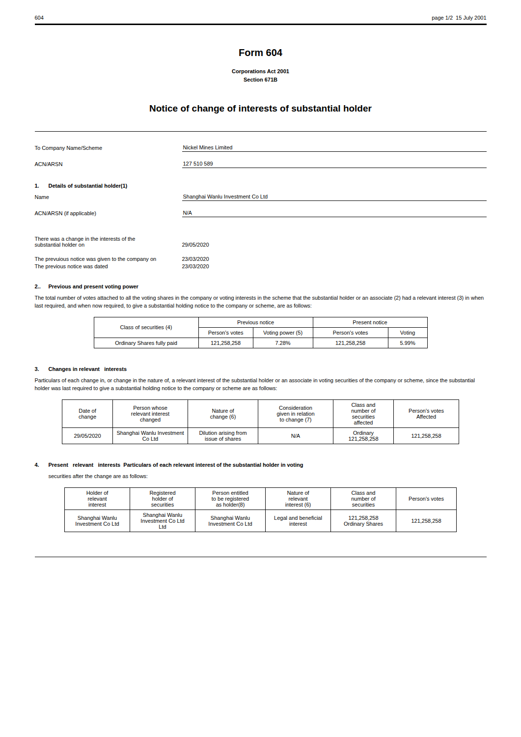604
page 1/2 15 July 2001
Form 604
Corporations Act 2001
Section 671B
Notice of change of interests of substantial holder
To Company Name/Scheme
Nickel Mines Limited
ACN/ARSN
127 510 589
1. Details of substantial holder(1)
Name
Shanghai Wanlu Investment Co Ltd
ACN/ARSN (if applicable)
N/A
There was a change in the interests of the
substantial holder on
29/05/2020
The prevuious notice was given to the company on
23/03/2020
The previous notice was dated
23/03/2020
2.. Previous and present voting power
The total number of votes attached to all the voting shares in the company or voting interests in the scheme that the substantial holder or an associate (2) had a relevant interest (3) in when last required, and when now required, to give a substantial holding notice to the company or scheme, are as follows:
| Class of securities (4) | Previous notice | Present notice |
| --- | --- | --- |
| Person's votes | Voting power (5) | Person's votes | Voting |
| Ordinary Shares fully paid | 121,258,258 | 7.28% | 121,258,258 | 5.99% |
3. Changes in relevant interests
Particulars of each change in, or change in the nature of, a relevant interest of the substantial holder or an associate in voting securities of the company or scheme, since the substantial holder was last required to give a substantial holding notice to the company or scheme are as follows:
| Date of change | Person whose relevant interest changed | Nature of change (6) | Consideration given in relation to change (7) | Class and number of securities affected | Person's votes Affected |
| --- | --- | --- | --- | --- | --- |
| 29/05/2020 | Shanghai Wanlu Investment Co Ltd | Dilution arising from issue of shares | N/A | Ordinary 121,258,258 | 121,258,258 |
4. Present relevant interests Particulars of each relevant interest of the substantial holder in voting
securities after the change are as follows:
| Holder of relevant interest | Registered holder of securities | Person entitled to be registered as holder(8) | Nature of relevant interest (6) | Class and number of securities | Person's votes |
| --- | --- | --- | --- | --- | --- |
| Shanghai Wanlu Investment Co Ltd | Shanghai Wanlu Investment Co Ltd Ltd | Shanghai Wanlu Investment Co Ltd | Legal and beneficial interest | 121,258,258 Ordinary Shares | 121,258,258 |